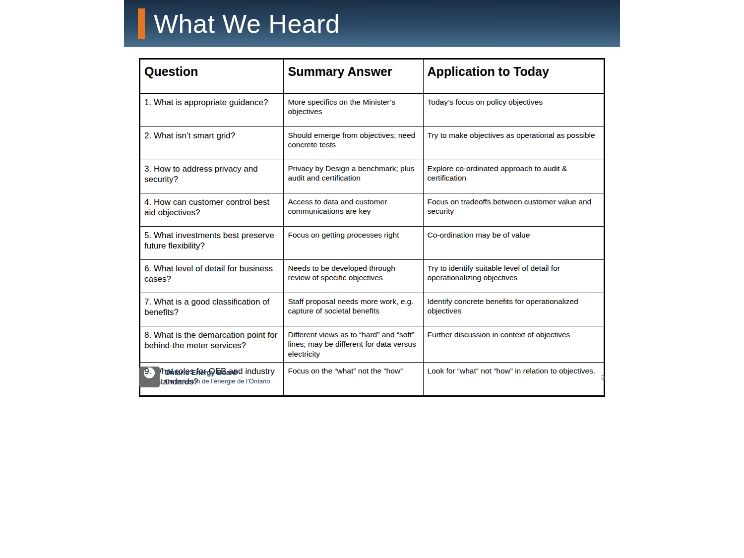What We Heard
| Question | Summary Answer | Application to Today |
| --- | --- | --- |
| 1. What is appropriate guidance? | More specifics on the Minister’s objectives | Today’s focus on policy objectives |
| 2. What isn’t smart grid? | Should emerge from objectives; need concrete tests | Try to make objectives as operational as possible |
| 3. How to address privacy and security? | Privacy by Design a benchmark; plus audit and certification | Explore co-ordinated approach to audit & certification |
| 4. How can customer control best aid objectives? | Access to data and customer communications are key | Focus on tradeoffs between customer value and security |
| 5. What investments best preserve future flexibility? | Focus on getting processes right | Co-ordination may be of value |
| 6. What level of detail for business cases? | Needs to be developed through review of specific objectives | Try to identify suitable level of detail for operationalizing objectives |
| 7. What is a good classification of benefits? | Staff proposal needs more work, e.g. capture of societal benefits | Identify concrete benefits for operationalized objectives |
| 8. What is the demarcation point for behind-the meter services? | Different views as to “hard” and “soft” lines; may be different for data versus electricity | Further discussion in context of objectives |
| 9. What roles for OEB and industry re: standards? | Focus on the “what” not the “how” | Look for “what” not “how” in relation to objectives. |
Ontario Energy Board
Commission de l’énergie de l’Ontario
3